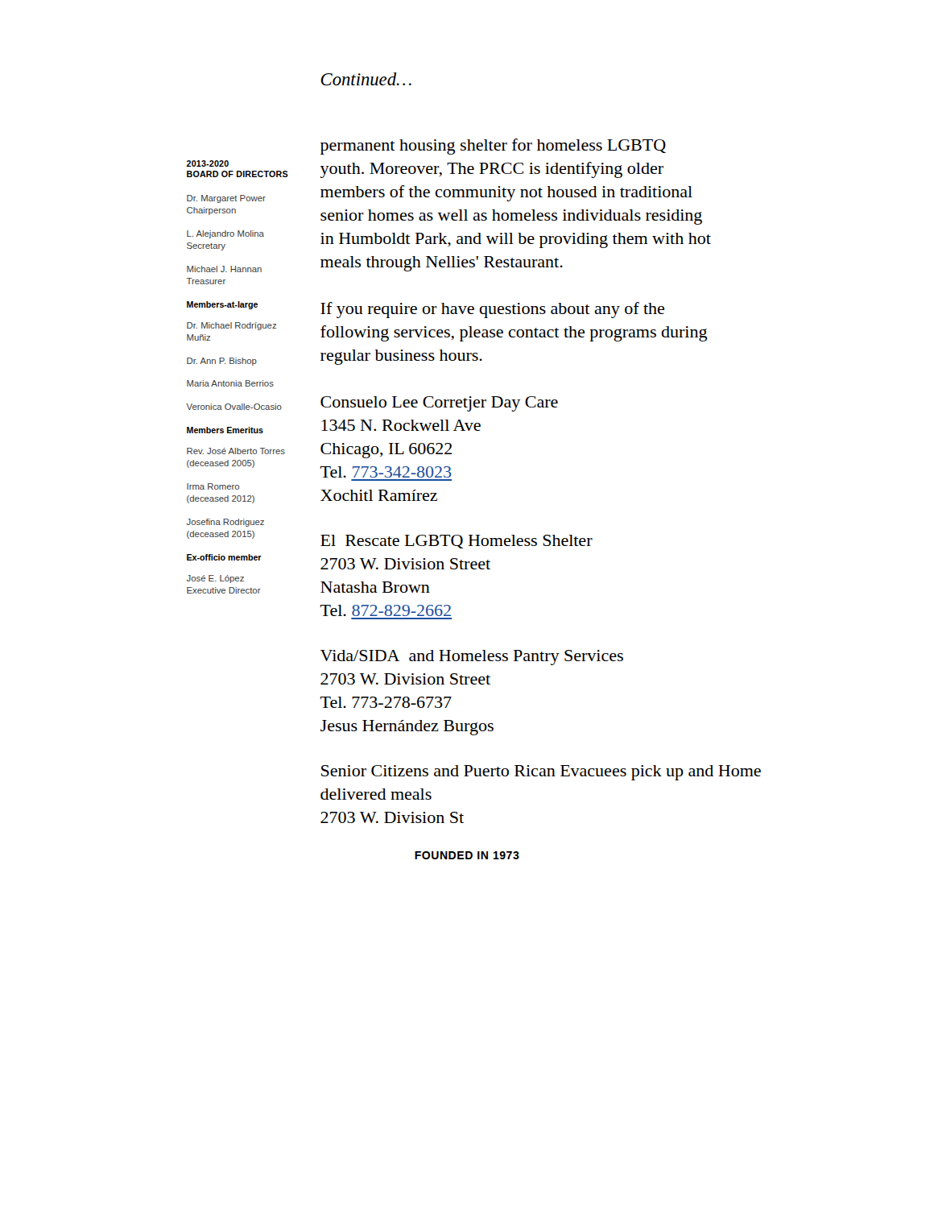2013-2020
BOARD OF DIRECTORS
Dr. Margaret Power Chairperson
L. Alejandro Molina Secretary
Michael J. Hannan Treasurer
Members-at-large
Dr. Michael Rodríguez Muñiz
Dr. Ann P. Bishop
Maria Antonia Berrios
Veronica Ovalle-Ocasio
Members Emeritus
Rev. José Alberto Torres (deceased 2005)
Irma Romero (deceased 2012)
Josefina Rodriguez (deceased 2015)
Ex-officio member
José E. López Executive Director
Continued…
permanent housing shelter for homeless LGBTQ youth. Moreover, The PRCC is identifying older members of the community not housed in traditional senior homes as well as homeless individuals residing in Humboldt Park, and will be providing them with hot meals through Nellies' Restaurant.
If you require or have questions about any of the following services, please contact the programs during regular business hours.
Consuelo Lee Corretjer Day Care
1345 N. Rockwell Ave
Chicago, IL 60622
Tel. 773-342-8023
Xochitl Ramírez
El Rescate LGBTQ Homeless Shelter
2703 W. Division Street
Natasha Brown
Tel. 872-829-2662
Vida/SIDA and Homeless Pantry Services
2703 W. Division Street
Tel. 773-278-6737
Jesus Hernández Burgos
Senior Citizens and Puerto Rican Evacuees pick up and Home
delivered meals
2703 W. Division St
FOUNDED IN 1973